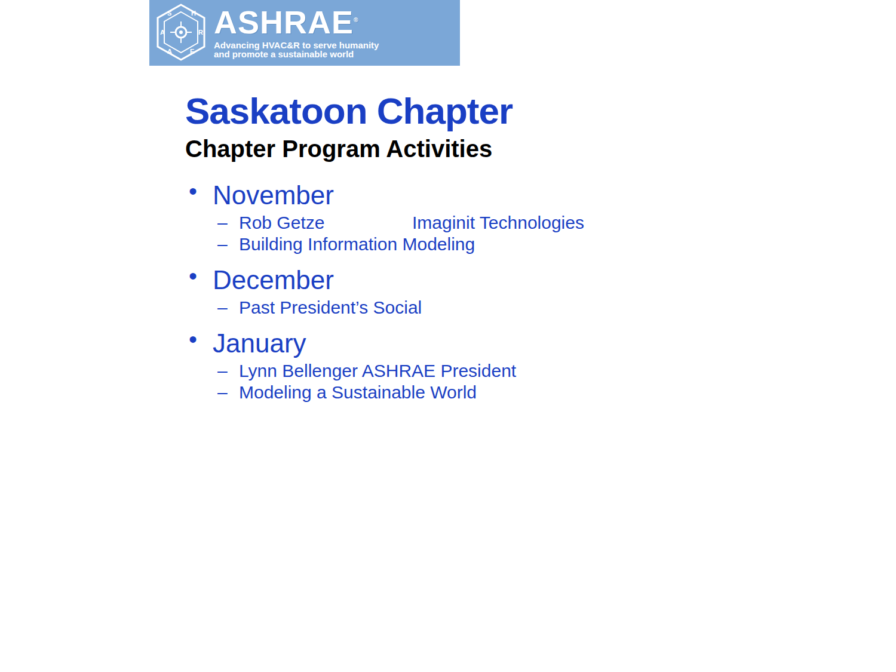S H A R A E
ASHRAE®
Advancing HVAC&R to serve humanity and promote a sustainable world
Saskatoon Chapter
Chapter Program Activities
November
Rob Getze Imaginit Technologies
Building Information Modeling
December
Past President’s Social
January
Lynn Bellenger ASHRAE President
Modeling a Sustainable World